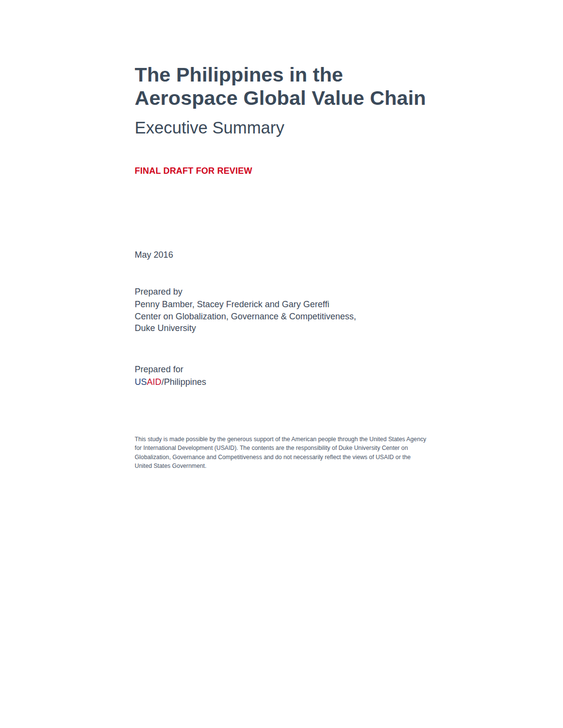The Philippines in the
Aerospace Global Value Chain
Executive Summary
FINAL DRAFT FOR REVIEW
May 2016
Prepared by
Penny Bamber, Stacey Frederick and Gary Gereffi
Center on Globalization, Governance & Competitiveness,
Duke University
Prepared for
US AID/Philippines
This study is made possible by the generous support of the American people through the United States Agency for International Development (USAID). The contents are the responsibility of Duke University Center on Globalization, Governance and Competitiveness and do not necessarily reflect the views of USAID or the United States Government.